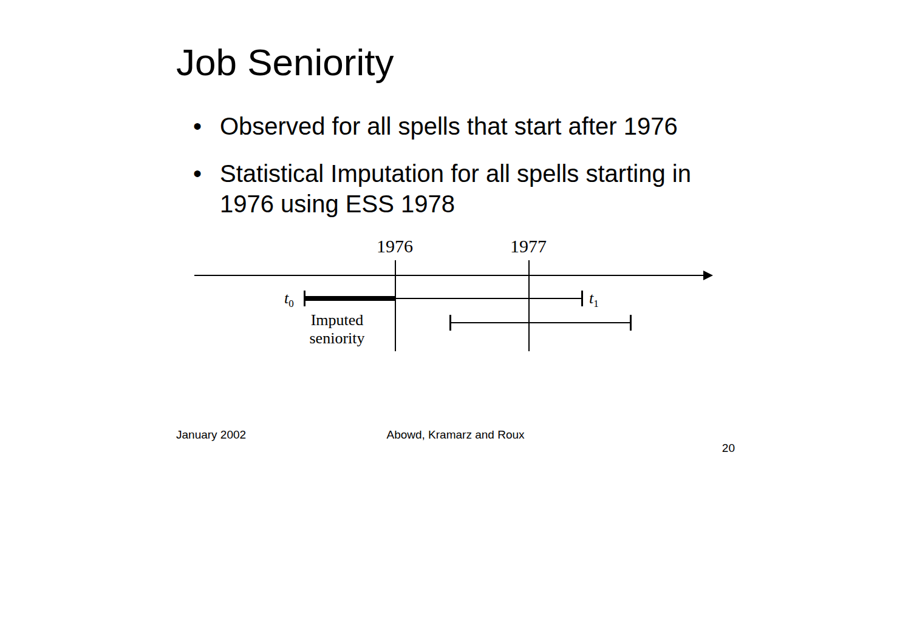Job Seniority
Observed for all spells that start after 1976
Statistical Imputation for all spells starting in 1976 using ESS 1978
1976 1977
t0 t1
Imputed
seniority
January 2002
Abowd, Kramarz and Roux
20